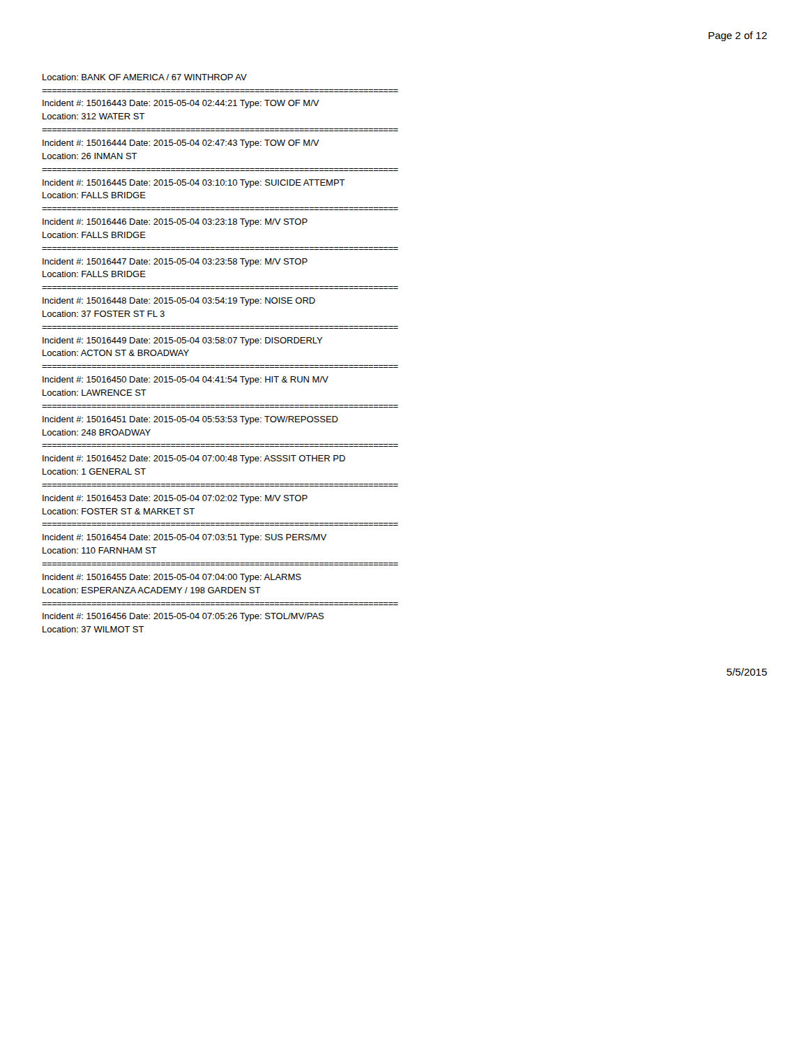Page 2 of 12
Location: BANK OF AMERICA / 67 WINTHROP AV ======================================================================== Incident #: 15016443 Date: 2015-05-04 02:44:21 Type: TOW OF M/V Location: 312 WATER ST ======================================================================== Incident #: 15016444 Date: 2015-05-04 02:47:43 Type: TOW OF M/V Location: 26 INMAN ST ======================================================================== Incident #: 15016445 Date: 2015-05-04 03:10:10 Type: SUICIDE ATTEMPT Location: FALLS BRIDGE ======================================================================== Incident #: 15016446 Date: 2015-05-04 03:23:18 Type: M/V STOP Location: FALLS BRIDGE ======================================================================== Incident #: 15016447 Date: 2015-05-04 03:23:58 Type: M/V STOP Location: FALLS BRIDGE ======================================================================== Incident #: 15016448 Date: 2015-05-04 03:54:19 Type: NOISE ORD Location: 37 FOSTER ST FL 3 ======================================================================== Incident #: 15016449 Date: 2015-05-04 03:58:07 Type: DISORDERLY Location: ACTON ST & BROADWAY ======================================================================== Incident #: 15016450 Date: 2015-05-04 04:41:54 Type: HIT & RUN M/V Location: LAWRENCE ST ======================================================================== Incident #: 15016451 Date: 2015-05-04 05:53:53 Type: TOW/REPOSSED Location: 248 BROADWAY ======================================================================== Incident #: 15016452 Date: 2015-05-04 07:00:48 Type: ASSSIT OTHER PD Location: 1 GENERAL ST ======================================================================== Incident #: 15016453 Date: 2015-05-04 07:02:02 Type: M/V STOP Location: FOSTER ST & MARKET ST ======================================================================== Incident #: 15016454 Date: 2015-05-04 07:03:51 Type: SUS PERS/MV Location: 110 FARNHAM ST ======================================================================== Incident #: 15016455 Date: 2015-05-04 07:04:00 Type: ALARMS Location: ESPERANZA ACADEMY / 198 GARDEN ST ======================================================================== Incident #: 15016456 Date: 2015-05-04 07:05:26 Type: STOL/MV/PAS Location: 37 WILMOT ST
5/5/2015